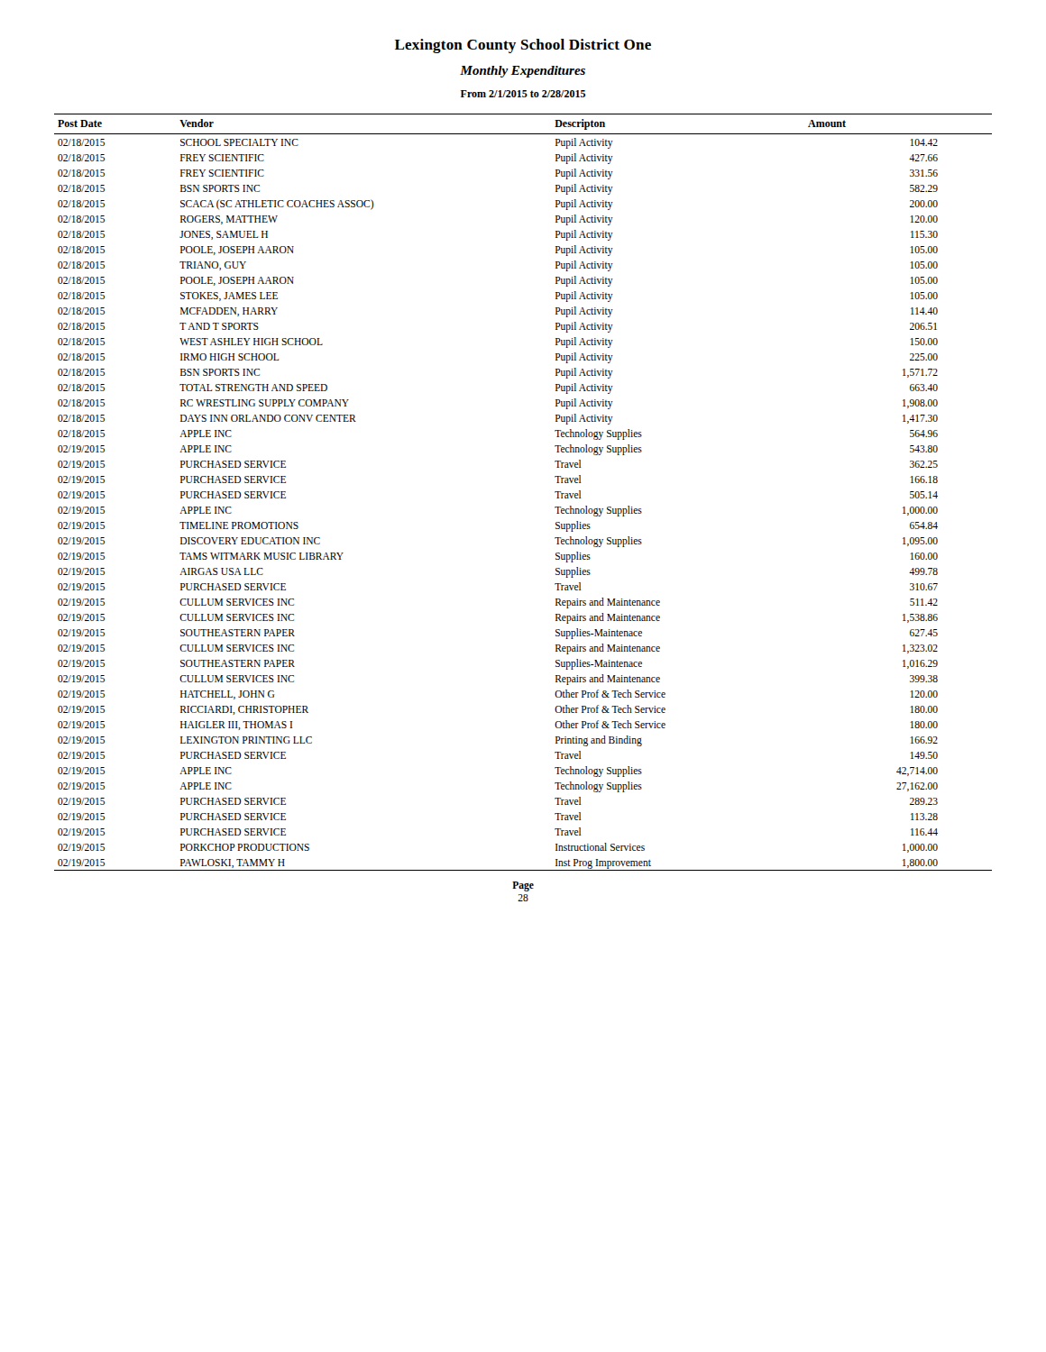Lexington County School District One
Monthly Expenditures
From 2/1/2015 to 2/28/2015
| Post Date | Vendor | Descripton | Amount |
| --- | --- | --- | --- |
| 02/18/2015 | SCHOOL SPECIALTY INC | Pupil Activity | 104.42 |
| 02/18/2015 | FREY SCIENTIFIC | Pupil Activity | 427.66 |
| 02/18/2015 | FREY SCIENTIFIC | Pupil Activity | 331.56 |
| 02/18/2015 | BSN SPORTS INC | Pupil Activity | 582.29 |
| 02/18/2015 | SCACA (SC ATHLETIC COACHES ASSOC) | Pupil Activity | 200.00 |
| 02/18/2015 | ROGERS, MATTHEW | Pupil Activity | 120.00 |
| 02/18/2015 | JONES, SAMUEL H | Pupil Activity | 115.30 |
| 02/18/2015 | POOLE, JOSEPH AARON | Pupil Activity | 105.00 |
| 02/18/2015 | TRIANO, GUY | Pupil Activity | 105.00 |
| 02/18/2015 | POOLE, JOSEPH AARON | Pupil Activity | 105.00 |
| 02/18/2015 | STOKES, JAMES LEE | Pupil Activity | 105.00 |
| 02/18/2015 | MCFADDEN, HARRY | Pupil Activity | 114.40 |
| 02/18/2015 | T AND T SPORTS | Pupil Activity | 206.51 |
| 02/18/2015 | WEST ASHLEY HIGH SCHOOL | Pupil Activity | 150.00 |
| 02/18/2015 | IRMO HIGH SCHOOL | Pupil Activity | 225.00 |
| 02/18/2015 | BSN SPORTS INC | Pupil Activity | 1,571.72 |
| 02/18/2015 | TOTAL STRENGTH AND SPEED | Pupil Activity | 663.40 |
| 02/18/2015 | RC WRESTLING SUPPLY COMPANY | Pupil Activity | 1,908.00 |
| 02/18/2015 | DAYS INN ORLANDO CONV CENTER | Pupil Activity | 1,417.30 |
| 02/18/2015 | APPLE INC | Technology Supplies | 564.96 |
| 02/19/2015 | APPLE INC | Technology Supplies | 543.80 |
| 02/19/2015 | PURCHASED SERVICE | Travel | 362.25 |
| 02/19/2015 | PURCHASED SERVICE | Travel | 166.18 |
| 02/19/2015 | PURCHASED SERVICE | Travel | 505.14 |
| 02/19/2015 | APPLE INC | Technology Supplies | 1,000.00 |
| 02/19/2015 | TIMELINE PROMOTIONS | Supplies | 654.84 |
| 02/19/2015 | DISCOVERY EDUCATION INC | Technology Supplies | 1,095.00 |
| 02/19/2015 | TAMS WITMARK MUSIC LIBRARY | Supplies | 160.00 |
| 02/19/2015 | AIRGAS USA LLC | Supplies | 499.78 |
| 02/19/2015 | PURCHASED SERVICE | Travel | 310.67 |
| 02/19/2015 | CULLUM SERVICES INC | Repairs and Maintenance | 511.42 |
| 02/19/2015 | CULLUM SERVICES INC | Repairs and Maintenance | 1,538.86 |
| 02/19/2015 | SOUTHEASTERN PAPER | Supplies-Maintenace | 627.45 |
| 02/19/2015 | CULLUM SERVICES INC | Repairs and Maintenance | 1,323.02 |
| 02/19/2015 | SOUTHEASTERN PAPER | Supplies-Maintenace | 1,016.29 |
| 02/19/2015 | CULLUM SERVICES INC | Repairs and Maintenance | 399.38 |
| 02/19/2015 | HATCHELL, JOHN G | Other Prof & Tech Service | 120.00 |
| 02/19/2015 | RICCIARDI, CHRISTOPHER | Other Prof & Tech Service | 180.00 |
| 02/19/2015 | HAIGLER III, THOMAS I | Other Prof & Tech Service | 180.00 |
| 02/19/2015 | LEXINGTON PRINTING LLC | Printing and Binding | 166.92 |
| 02/19/2015 | PURCHASED SERVICE | Travel | 149.50 |
| 02/19/2015 | APPLE INC | Technology Supplies | 42,714.00 |
| 02/19/2015 | APPLE INC | Technology Supplies | 27,162.00 |
| 02/19/2015 | PURCHASED SERVICE | Travel | 289.23 |
| 02/19/2015 | PURCHASED SERVICE | Travel | 113.28 |
| 02/19/2015 | PURCHASED SERVICE | Travel | 116.44 |
| 02/19/2015 | PORKCHOP PRODUCTIONS | Instructional Services | 1,000.00 |
| 02/19/2015 | PAWLOSKI, TAMMY H | Inst Prog Improvement | 1,800.00 |
Page
28